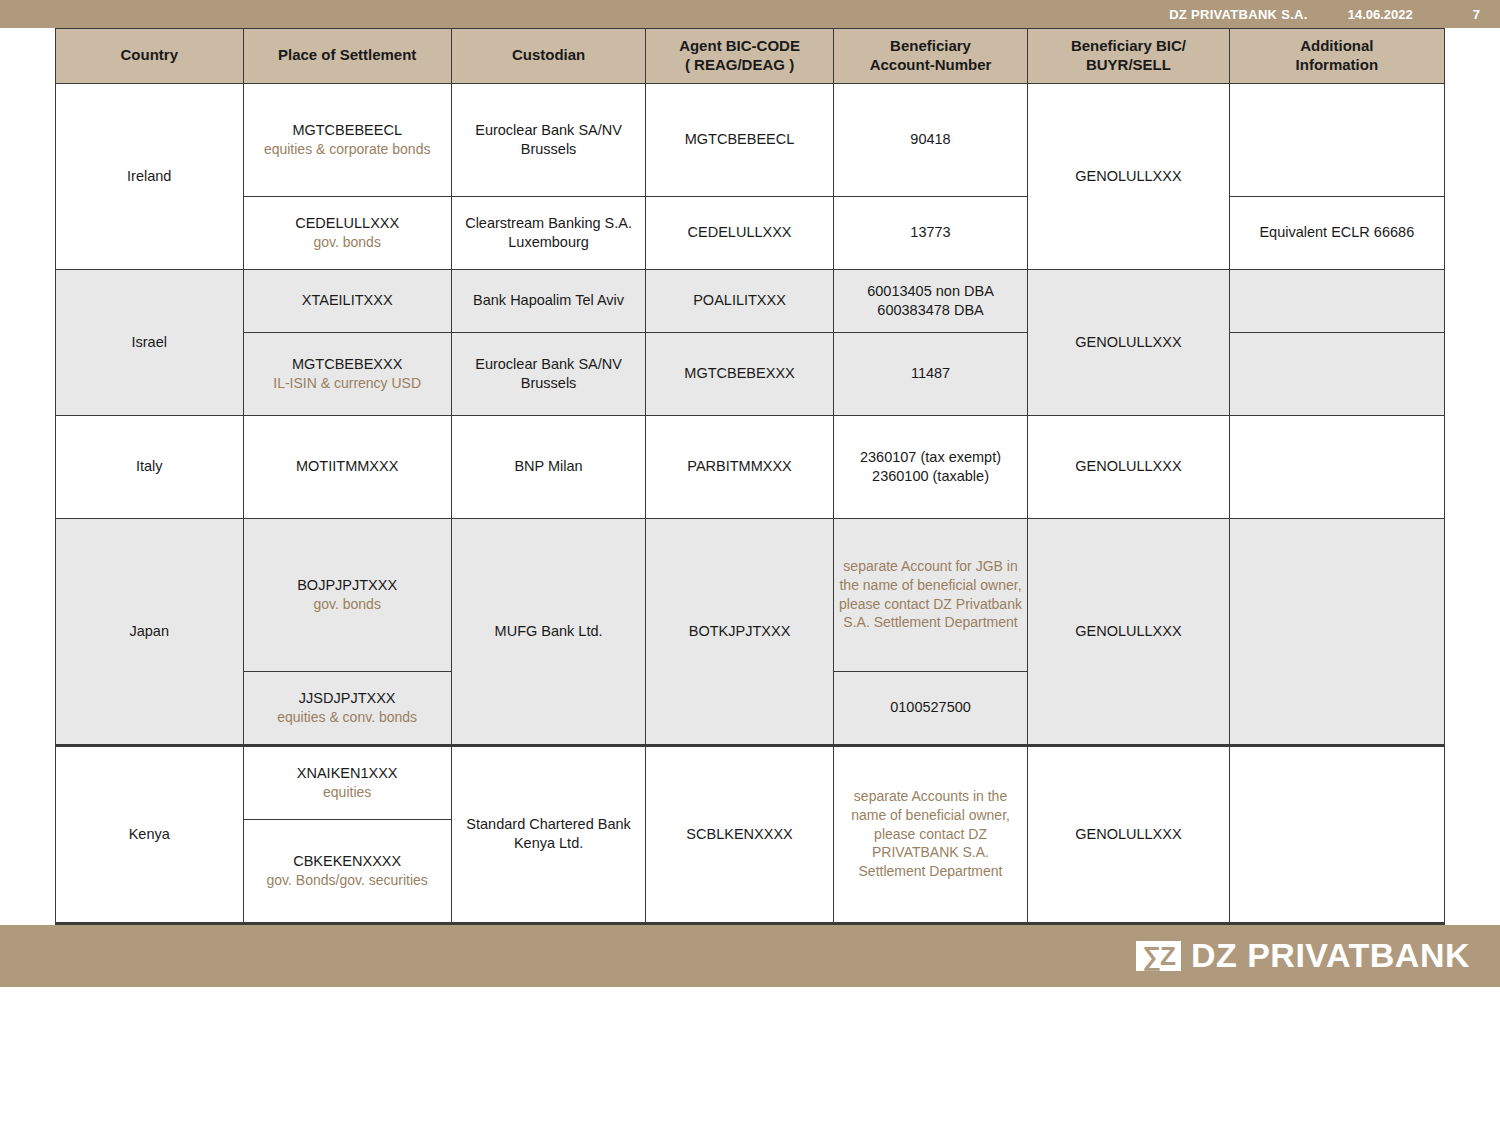DZ PRIVATBANK S.A. 14.06.2022 7
| Country | Place of Settlement | Custodian | Agent BIC-CODE ( REAG/DEAG ) | Beneficiary Account-Number | Beneficiary BIC/ BUYR/SELL | Additional Information |
| --- | --- | --- | --- | --- | --- | --- |
| Ireland | MGTCBEBEECL equities & corporate bonds | Euroclear Bank SA/NV Brussels | MGTCBEBEECL | 90418 | GENOLULLXXX | |
| CEDELULLXXX gov. bonds | Clearstream Banking S.A. Luxembourg | CEDELULLXXX | 13773 | Equivalent ECLR 66686 |
| Israel | XTAEILITXXX | Bank Hapoalim Tel Aviv | POALILITXXX | 60013405 non DBA 600383478 DBA | GENOLULLXXX | |
| MGTCBEBEXXX IL-ISIN & currency USD | Euroclear Bank SA/NV Brussels | MGTCBEBEXXX | 11487 | |
| Italy | MOTIITMMXXX | BNP Milan | PARBITMMXXX | 2360107 (tax exempt) 2360100 (taxable) | GENOLULLXXX | |
| Japan | BOJPJPJTXXX gov. bonds | MUFG Bank Ltd. | BOTKJPJTXXX | separate Account for JGB in the name of beneficial owner, please contact DZ Privatbank S.A. Settlement Department | GENOLULLXXX | |
| JJSDJPJTXXX equities & conv. bonds | 0100527500 |
| Kenya | XNAIKEN1XXX equities | Standard Chartered Bank Kenya Ltd. | SCBLKENXXXX | separate Accounts in the name of beneficial owner, please contact DZ PRIVATBANK S.A. Settlement Department | GENOLULLXXX | |
| CBKEKENXXXX gov. Bonds/gov. securities |
∑Z DZ PRIVATBANK